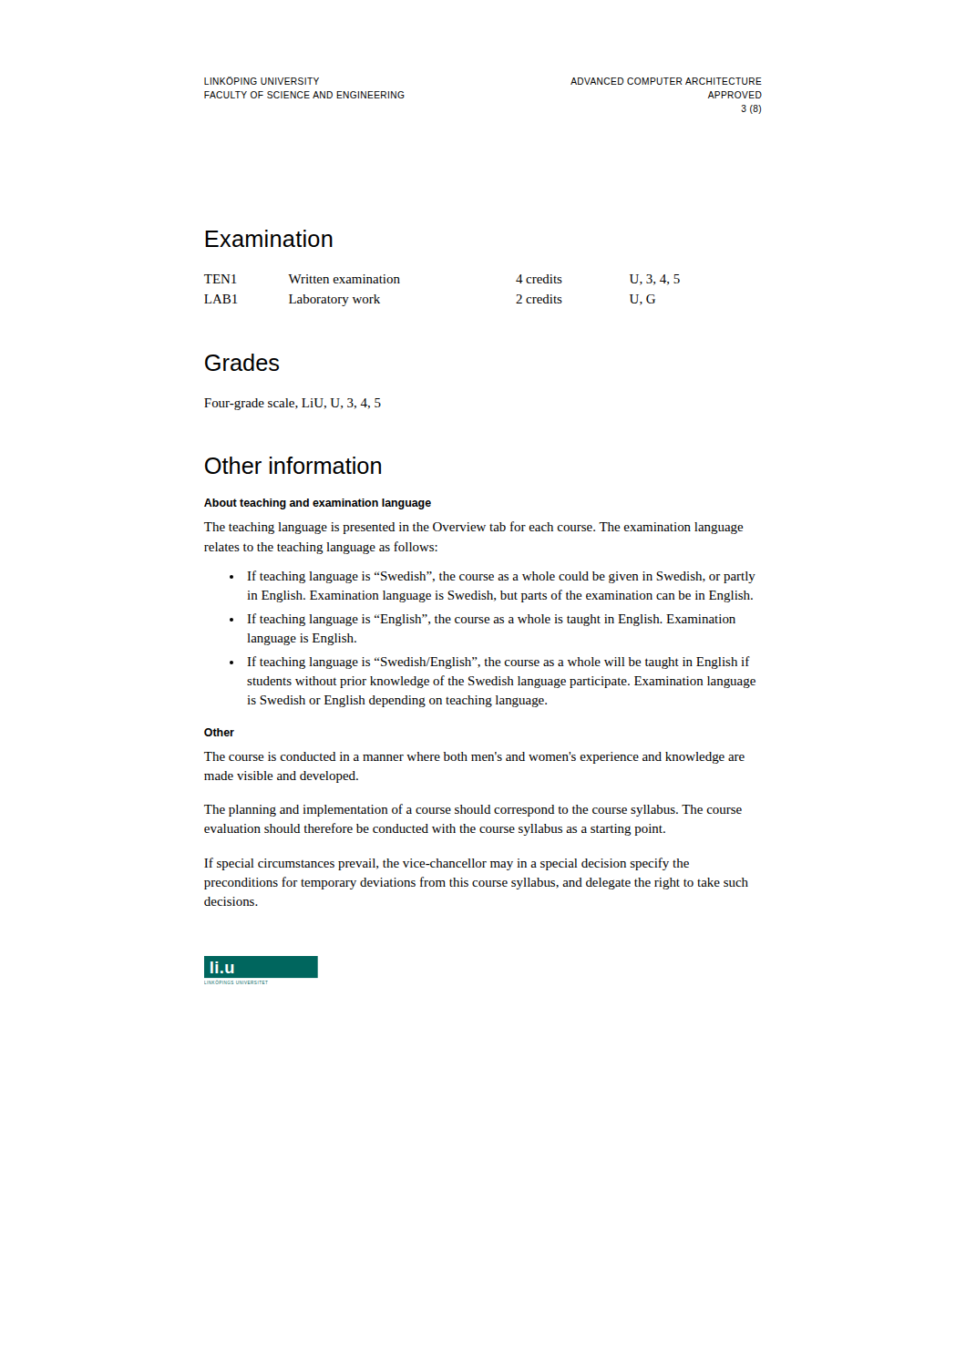LINKÖPING UNIVERSITY
FACULTY OF SCIENCE AND ENGINEERING
ADVANCED COMPUTER ARCHITECTURE
APPROVED
3 (8)
Examination
| TEN1 | Written examination | 4 credits | U, 3, 4, 5 |
| LAB1 | Laboratory work | 2 credits | U, G |
Grades
Four-grade scale, LiU, U, 3, 4, 5
Other information
About teaching and examination language
The teaching language is presented in the Overview tab for each course. The examination language relates to the teaching language as follows:
If teaching language is “Swedish”, the course as a whole could be given in Swedish, or partly in English. Examination language is Swedish, but parts of the examination can be in English.
If teaching language is “English”, the course as a whole is taught in English. Examination language is English.
If teaching language is “Swedish/English”, the course as a whole will be taught in English if students without prior knowledge of the Swedish language participate. Examination language is Swedish or English depending on teaching language.
Other
The course is conducted in a manner where both men's and women's experience and knowledge are made visible and developed.
The planning and implementation of a course should correspond to the course syllabus. The course evaluation should therefore be conducted with the course syllabus as a starting point.
If special circumstances prevail, the vice-chancellor may in a special decision specify the preconditions for temporary deviations from this course syllabus, and delegate the right to take such decisions.
li.u LINKÖPINGS UNIVERSITET